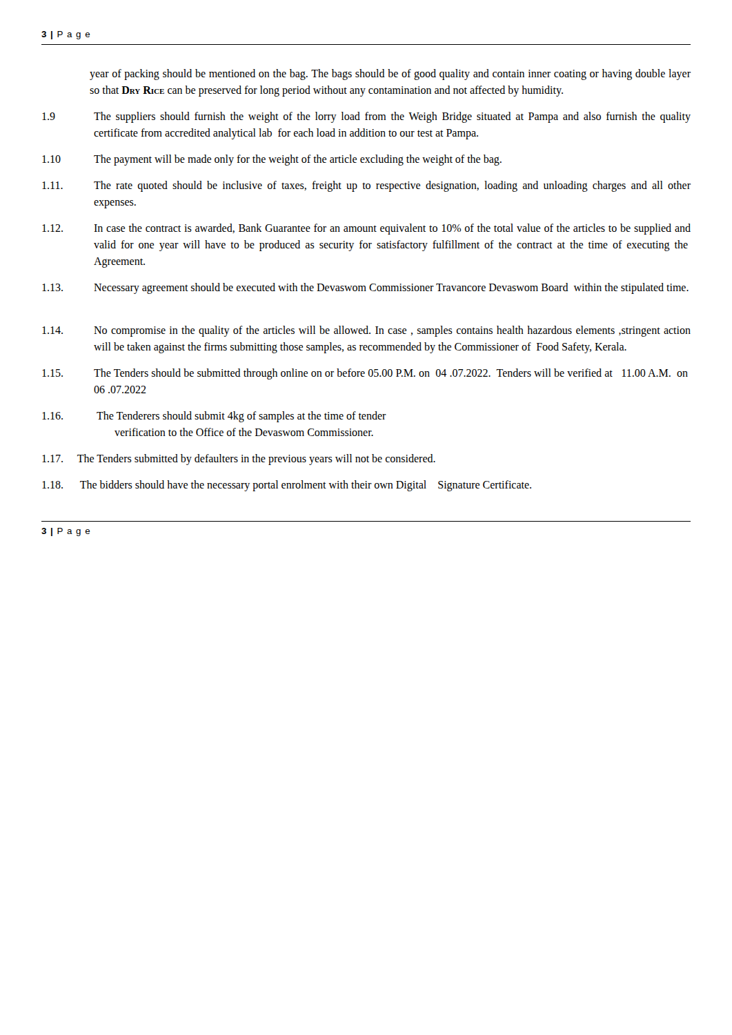3 | P a g e
year of packing should be mentioned on the bag. The bags should be of good quality and contain inner coating or having double layer so that Dry Rice can be preserved for long period without any contamination and not affected by humidity.
1.9
The suppliers should furnish the weight of the lorry load from the Weigh Bridge situated at Pampa and also furnish the quality certificate from accredited analytical lab for each load in addition to our test at Pampa.
1.10
The payment will be made only for the weight of the article excluding the weight of the bag.
1.11.
The rate quoted should be inclusive of taxes, freight up to respective designation, loading and unloading charges and all other expenses.
1.12.
In case the contract is awarded, Bank Guarantee for an amount equivalent to 10% of the total value of the articles to be supplied and valid for one year will have to be produced as security for satisfactory fulfillment of the contract at the time of executing the Agreement.
1.13.
Necessary agreement should be executed with the Devaswom Commissioner Travancore Devaswom Board within the stipulated time.
1.14.
No compromise in the quality of the articles will be allowed. In case , samples contains health hazardous elements ,stringent action will be taken against the firms submitting those samples, as recommended by the Commissioner of Food Safety, Kerala.
1.15.
The Tenders should be submitted through online on or before 05.00 P.M. on 04 .07.2022. Tenders will be verified at 11.00 A.M. on 06 .07.2022
1.16.
The Tenderers should submit 4kg of samples at the time of tender
verification to the Office of the Devaswom Commissioner.
1.17. The Tenders submitted by defaulters in the previous years will not be considered.
1.18. The bidders should have the necessary portal enrolment with their own Digital Signature Certificate.
3 | P a g e